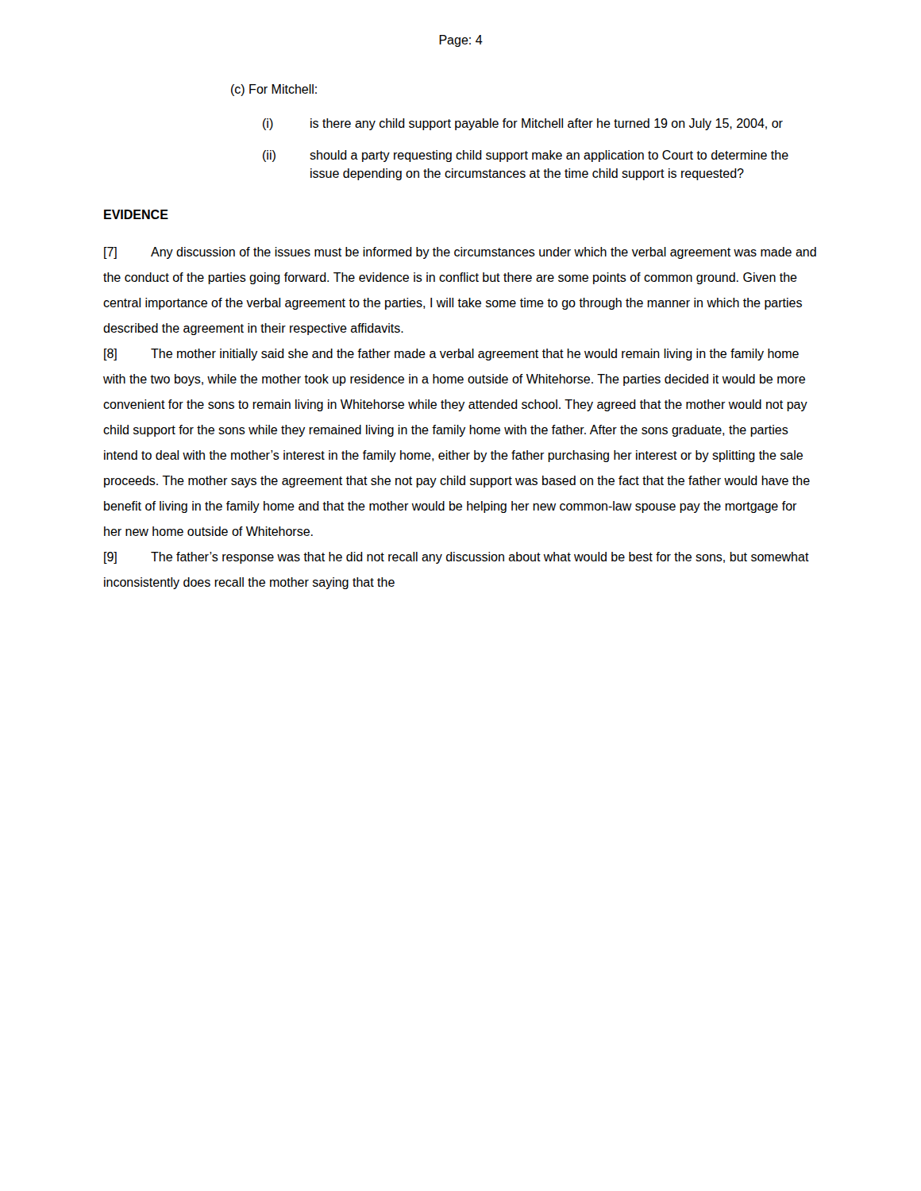Page: 4
(c) For Mitchell:
(i) is there any child support payable for Mitchell after he turned 19 on July 15, 2004, or
(ii) should a party requesting child support make an application to Court to determine the issue depending on the circumstances at the time child support is requested?
EVIDENCE
[7] Any discussion of the issues must be informed by the circumstances under which the verbal agreement was made and the conduct of the parties going forward. The evidence is in conflict but there are some points of common ground. Given the central importance of the verbal agreement to the parties, I will take some time to go through the manner in which the parties described the agreement in their respective affidavits.
[8] The mother initially said she and the father made a verbal agreement that he would remain living in the family home with the two boys, while the mother took up residence in a home outside of Whitehorse. The parties decided it would be more convenient for the sons to remain living in Whitehorse while they attended school. They agreed that the mother would not pay child support for the sons while they remained living in the family home with the father. After the sons graduate, the parties intend to deal with the mother’s interest in the family home, either by the father purchasing her interest or by splitting the sale proceeds. The mother says the agreement that she not pay child support was based on the fact that the father would have the benefit of living in the family home and that the mother would be helping her new common-law spouse pay the mortgage for her new home outside of Whitehorse.
[9] The father’s response was that he did not recall any discussion about what would be best for the sons, but somewhat inconsistently does recall the mother saying that the